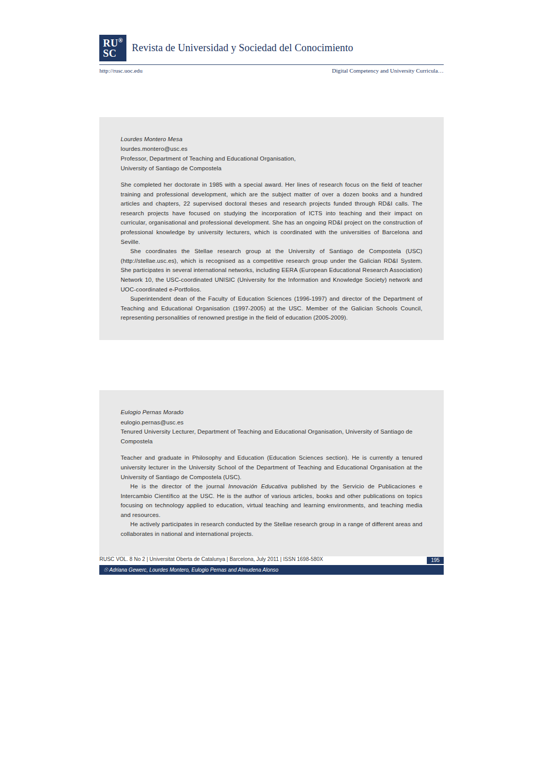RU®
SC
Revista de Universidad y Sociedad del Conocimiento
http://rusc.uoc.edu Digital Competency and University Curricula…
Lourdes Montero Mesa
lourdes.montero@usc.es
Professor, Department of Teaching and Educational Organisation,
University of Santiago de Compostela
She completed her doctorate in 1985 with a special award. Her lines of research focus on the field of teacher training and professional development, which are the subject matter of over a dozen books and a hundred articles and chapters, 22 supervised doctoral theses and research projects funded through RD&I calls. The research projects have focused on studying the incorporation of ICTS into teaching and their impact on curricular, organisational and professional development. She has an ongoing RD&I project on the construction of professional knowledge by university lecturers, which is coordinated with the universities of Barcelona and Seville.
She coordinates the Stellae research group at the University of Santiago de Compostela (USC) (http://stellae.usc.es), which is recognised as a competitive research group under the Galician RD&I System. She participates in several international networks, including EERA (European Educational Research Association) Network 10, the USC-coordinated UNISIC (University for the Information and Knowledge Society) network and UOC-coordinated e-Portfolios.
Superintendent dean of the Faculty of Education Sciences (1996-1997) and director of the Department of Teaching and Educational Organisation (1997-2005) at the USC. Member of the Galician Schools Council, representing personalities of renowned prestige in the field of education (2005-2009).
Eulogio Pernas Morado
eulogio.pernas@usc.es
Tenured University Lecturer, Department of Teaching and Educational Organisation, University of Santiago de Compostela
Teacher and graduate in Philosophy and Education (Education Sciences section). He is currently a tenured university lecturer in the University School of the Department of Teaching and Educational Organisation at the University of Santiago de Compostela (USC).
He is the director of the journal Innovación Educativa published by the Servicio de Publicaciones e Intercambio Científico at the USC. He is the author of various articles, books and other publications on topics focusing on technology applied to education, virtual teaching and learning environments, and teaching media and resources.
He actively participates in research conducted by the Stellae research group in a range of different areas and collaborates in national and international projects.
RUSC VOL. 8 No 2 | Universitat Oberta de Catalunya | Barcelona, July 2011 | ISSN 1698-580X
195
☉ Adriana Gewerc, Lourdes Montero, Eulogio Pernas and Almudena Alonso